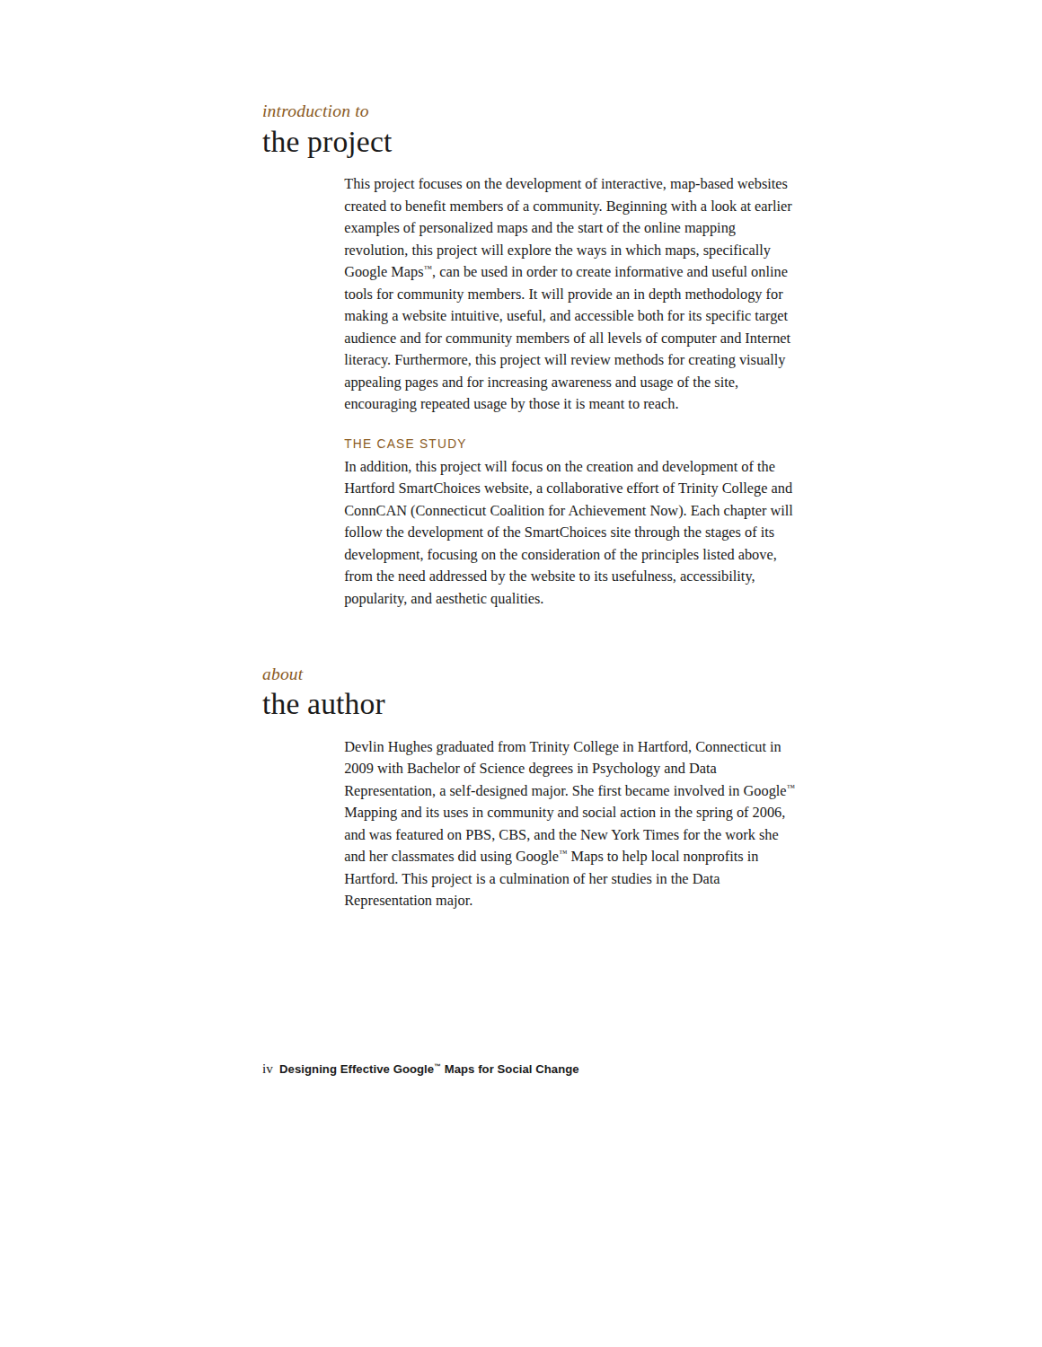introduction to
the project
This project focuses on the development of interactive, map-based websites created to benefit members of a community. Beginning with a look at earlier examples of personalized maps and the start of the online mapping revolution, this project will explore the ways in which maps, specifically Google Maps™, can be used in order to create informative and useful online tools for community members. It will provide an in depth methodology for making a website intuitive, useful, and accessible both for its specific target audience and for community members of all levels of computer and Internet literacy. Furthermore, this project will review methods for creating visually appealing pages and for increasing awareness and usage of the site, encouraging repeated usage by those it is meant to reach.
The Case Study
In addition, this project will focus on the creation and development of the Hartford SmartChoices website, a collaborative effort of Trinity College and ConnCAN (Connecticut Coalition for Achievement Now). Each chapter will follow the development of the SmartChoices site through the stages of its development, focusing on the consideration of the principles listed above, from the need addressed by the website to its usefulness, accessibility, popularity, and aesthetic qualities.
about
the author
Devlin Hughes graduated from Trinity College in Hartford, Connecticut in 2009 with Bachelor of Science degrees in Psychology and Data Representation, a self-designed major. She first became involved in Google™ Mapping and its uses in community and social action in the spring of 2006, and was featured on PBS, CBS, and the New York Times for the work she and her classmates did using Google™ Maps to help local nonprofits in Hartford. This project is a culmination of her studies in the Data Representation major.
iv Designing Effective Google™ Maps for Social Change